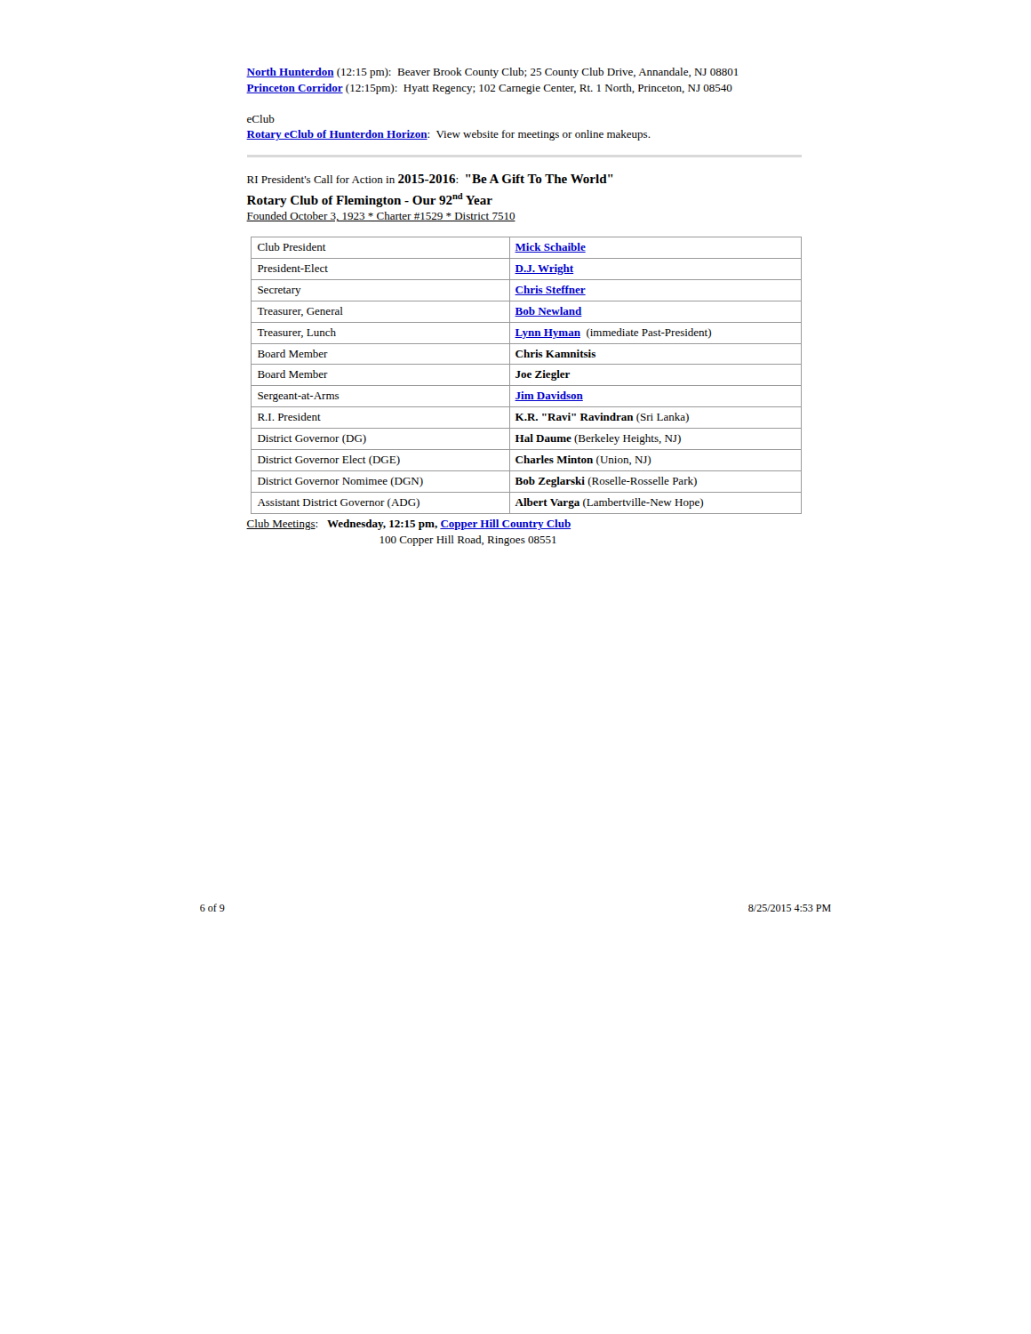North Hunterdon (12:15 pm): Beaver Brook County Club; 25 County Club Drive, Annandale, NJ 08801
Princeton Corridor (12:15pm): Hyatt Regency; 102 Carnegie Center, Rt. 1 North, Princeton, NJ 08540
eClub
Rotary eClub of Hunterdon Horizon: View website for meetings or online makeups.
RI President's Call for Action in 2015-2016: "Be A Gift To The World"
Rotary Club of Flemington - Our 92nd Year
Founded October 3, 1923 * Charter #1529 * District 7510
| Club President | Mick Schaible |
| President-Elect | D.J. Wright |
| Secretary | Chris Steffner |
| Treasurer, General | Bob Newland |
| Treasurer, Lunch | Lynn Hyman (immediate Past-President) |
| Board Member | Chris Kamnitsis |
| Board Member | Joe Ziegler |
| Sergeant-at-Arms | Jim Davidson |
| R.I. President | K.R. "Ravi" Ravindran (Sri Lanka) |
| District Governor (DG) | Hal Daume (Berkeley Heights, NJ) |
| District Governor Elect (DGE) | Charles Minton (Union, NJ) |
| District Governor Nomimee (DGN) | Bob Zeglarski (Roselle-Rosselle Park) |
| Assistant District Governor (ADG) | Albert Varga (Lambertville-New Hope) |
Club Meetings: Wednesday, 12:15 pm, Copper Hill Country Club
100 Copper Hill Road, Ringoes 08551
6 of 9 8/25/2015 4:53 PM